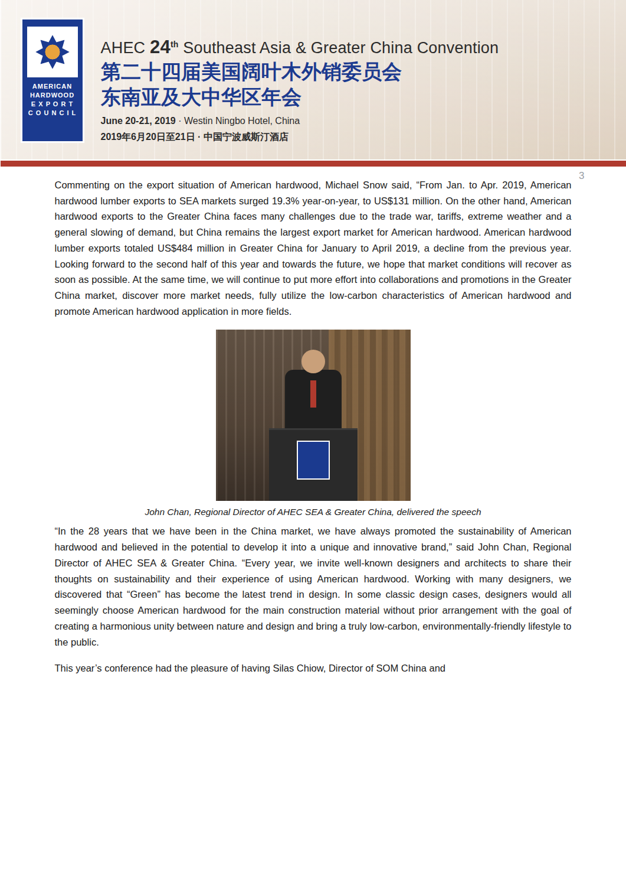AMERICAN HARDWOOD E X P O R T C O U N C I L
AHEC 24th Southeast Asia & Greater China Convention
第二十四届美国阔叶木外销委员会
东南亚及大中华区年会
June 20-21, 2019 · Westin Ningbo Hotel, China
2019年6月20日至21日 · 中国宁波威斯汀酒店
3
Commenting on the export situation of American hardwood, Michael Snow said, “From Jan. to Apr. 2019, American hardwood lumber exports to SEA markets surged 19.3% year-on-year, to US$131 million. On the other hand, American hardwood exports to the Greater China faces many challenges due to the trade war, tariffs, extreme weather and a general slowing of demand, but China remains the largest export market for American hardwood. American hardwood lumber exports totaled US$484 million in Greater China for January to April 2019, a decline from the previous year. Looking forward to the second half of this year and towards the future, we hope that market conditions will recover as soon as possible. At the same time, we will continue to put more effort into collaborations and promotions in the Greater China market, discover more market needs, fully utilize the low-carbon characteristics of American hardwood and promote American hardwood application in more fields.
John Chan, Regional Director of AHEC SEA & Greater China, delivered the speech
“In the 28 years that we have been in the China market, we have always promoted the sustainability of American hardwood and believed in the potential to develop it into a unique and innovative brand,” said John Chan, Regional Director of AHEC SEA & Greater China. “Every year, we invite well-known designers and architects to share their thoughts on sustainability and their experience of using American hardwood. Working with many designers, we discovered that “Green” has become the latest trend in design. In some classic design cases, designers would all seemingly choose American hardwood for the main construction material without prior arrangement with the goal of creating a harmonious unity between nature and design and bring a truly low-carbon, environmentally-friendly lifestyle to the public.
This year’s conference had the pleasure of having Silas Chiow, Director of SOM China and